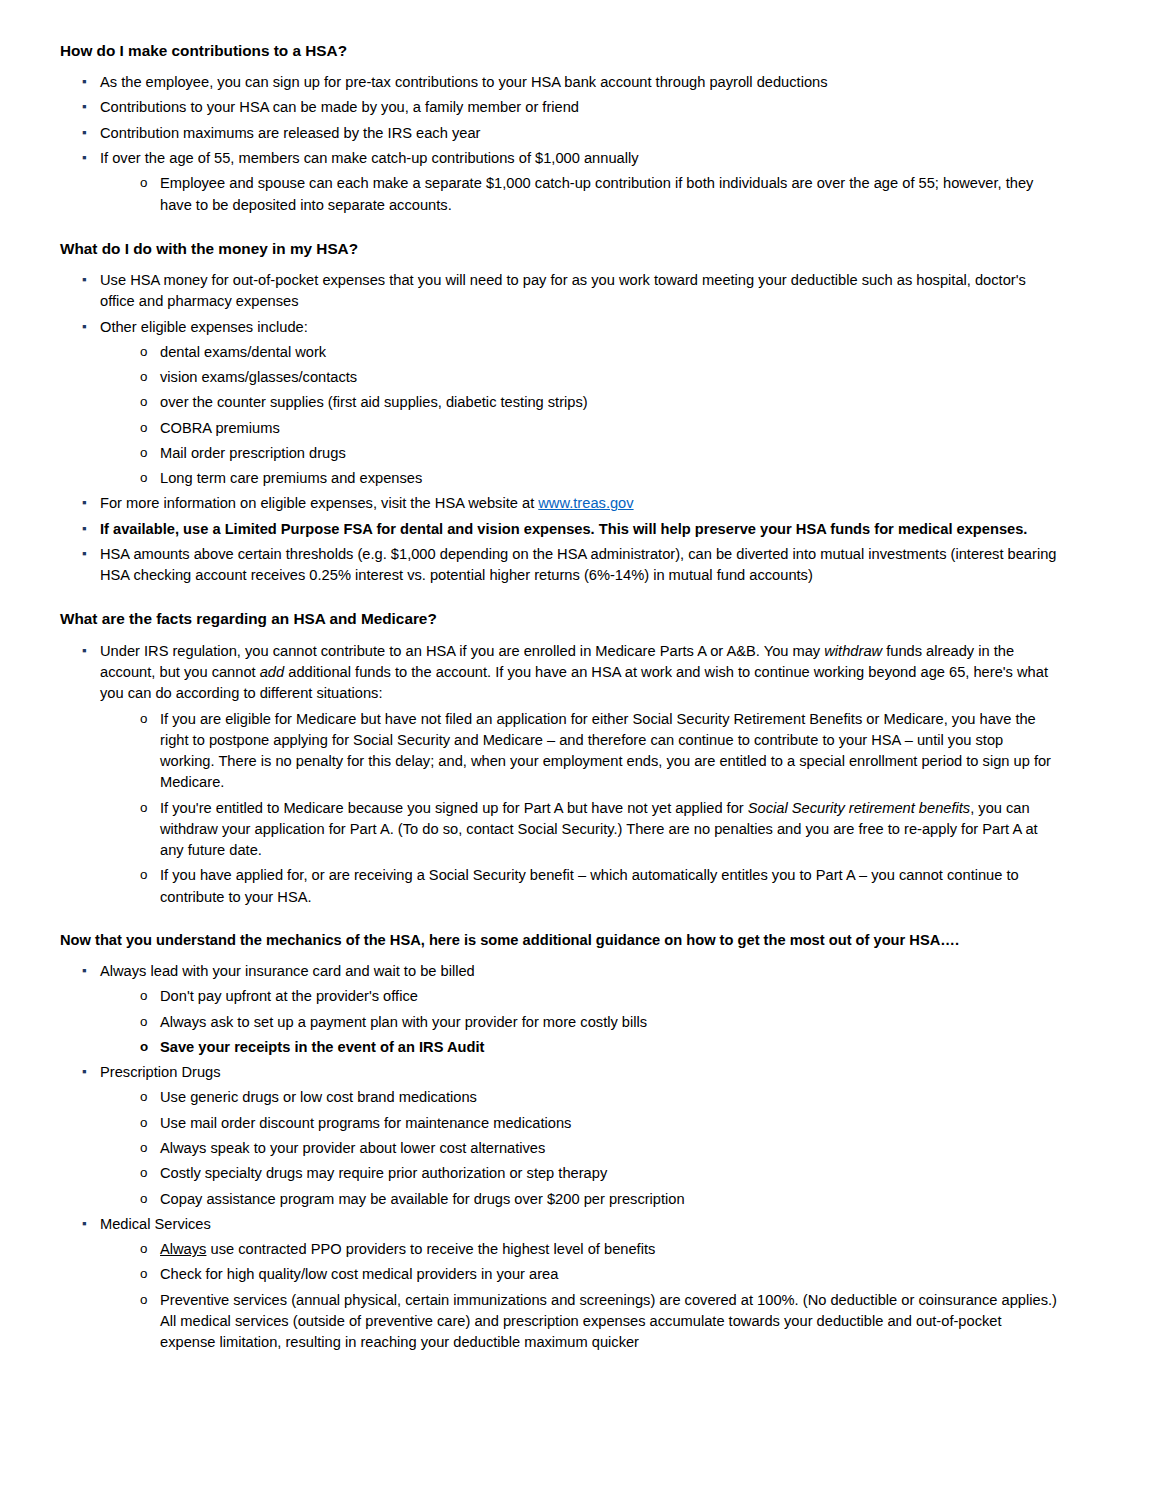How do I make contributions to a HSA?
As the employee, you can sign up for pre-tax contributions to your HSA bank account through payroll deductions
Contributions to your HSA can be made by you, a family member or friend
Contribution maximums are released by the IRS each year
If over the age of 55, members can make catch-up contributions of $1,000 annually
Employee and spouse can each make a separate $1,000 catch-up contribution if both individuals are over the age of 55; however, they have to be deposited into separate accounts.
What do I do with the money in my HSA?
Use HSA money for out-of-pocket expenses that you will need to pay for as you work toward meeting your deductible such as hospital, doctor's office and pharmacy expenses
Other eligible expenses include:
dental exams/dental work
vision exams/glasses/contacts
over the counter supplies (first aid supplies, diabetic testing strips)
COBRA premiums
Mail order prescription drugs
Long term care premiums and expenses
For more information on eligible expenses, visit the HSA website at www.treas.gov
If available, use a Limited Purpose FSA for dental and vision expenses. This will help preserve your HSA funds for medical expenses.
HSA amounts above certain thresholds (e.g. $1,000 depending on the HSA administrator), can be diverted into mutual investments (interest bearing HSA checking account receives 0.25% interest vs. potential higher returns (6%-14%) in mutual fund accounts)
What are the facts regarding an HSA and Medicare?
Under IRS regulation, you cannot contribute to an HSA if you are enrolled in Medicare Parts A or A&B. You may withdraw funds already in the account, but you cannot add additional funds to the account. If you have an HSA at work and wish to continue working beyond age 65, here's what you can do according to different situations:
If you are eligible for Medicare but have not filed an application for either Social Security Retirement Benefits or Medicare, you have the right to postpone applying for Social Security and Medicare – and therefore can continue to contribute to your HSA – until you stop working. There is no penalty for this delay; and, when your employment ends, you are entitled to a special enrollment period to sign up for Medicare.
If you're entitled to Medicare because you signed up for Part A but have not yet applied for Social Security retirement benefits, you can withdraw your application for Part A. (To do so, contact Social Security.) There are no penalties and you are free to re-apply for Part A at any future date.
If you have applied for, or are receiving a Social Security benefit – which automatically entitles you to Part A – you cannot continue to contribute to your HSA.
Now that you understand the mechanics of the HSA, here is some additional guidance on how to get the most out of your HSA….
Always lead with your insurance card and wait to be billed
Don't pay upfront at the provider's office
Always ask to set up a payment plan with your provider for more costly bills
Save your receipts in the event of an IRS Audit
Prescription Drugs
Use generic drugs or low cost brand medications
Use mail order discount programs for maintenance medications
Always speak to your provider about lower cost alternatives
Costly specialty drugs may require prior authorization or step therapy
Copay assistance program may be available for drugs over $200 per prescription
Medical Services
Always use contracted PPO providers to receive the highest level of benefits
Check for high quality/low cost medical providers in your area
Preventive services (annual physical, certain immunizations and screenings) are covered at 100%. (No deductible or coinsurance applies.) All medical services (outside of preventive care) and prescription expenses accumulate towards your deductible and out-of-pocket expense limitation, resulting in reaching your deductible maximum quicker